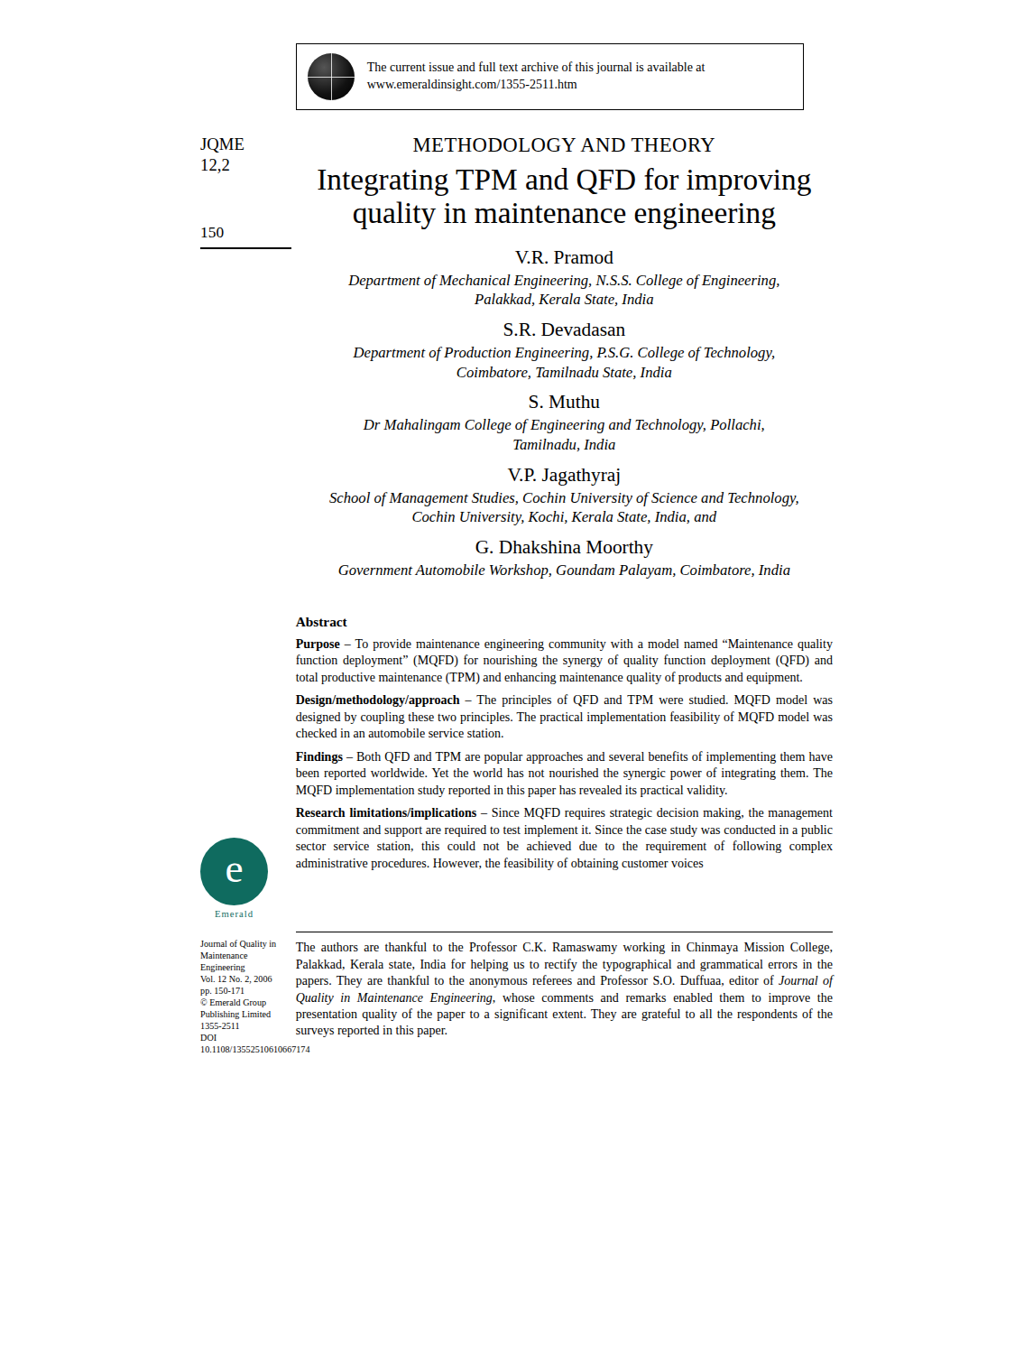The current issue and full text archive of this journal is available at
www.emeraldinsight.com/1355-2511.htm
JQME
12,2
150
METHODOLOGY AND THEORY
Integrating TPM and QFD for improving quality in maintenance engineering
V.R. Pramod
Department of Mechanical Engineering, N.S.S. College of Engineering,
Palakkad, Kerala State, India
S.R. Devadasan
Department of Production Engineering, P.S.G. College of Technology,
Coimbatore, Tamilnadu State, India
S. Muthu
Dr Mahalingam College of Engineering and Technology, Pollachi,
Tamilnadu, India
V.P. Jagathyraj
School of Management Studies, Cochin University of Science and Technology,
Cochin University, Kochi, Kerala State, India, and
G. Dhakshina Moorthy
Government Automobile Workshop, Goundam Palayam, Coimbatore, India
e
Emerald
Abstract
Purpose – To provide maintenance engineering community with a model named “Maintenance quality function deployment” (MQFD) for nourishing the synergy of quality function deployment (QFD) and total productive maintenance (TPM) and enhancing maintenance quality of products and equipment.
Design/methodology/approach – The principles of QFD and TPM were studied. MQFD model was designed by coupling these two principles. The practical implementation feasibility of MQFD model was checked in an automobile service station.
Findings – Both QFD and TPM are popular approaches and several benefits of implementing them have been reported worldwide. Yet the world has not nourished the synergic power of integrating them. The MQFD implementation study reported in this paper has revealed its practical validity.
Research limitations/implications – Since MQFD requires strategic decision making, the management commitment and support are required to test implement it. Since the case study was conducted in a public sector service station, this could not be achieved due to the requirement of following complex administrative procedures. However, the feasibility of obtaining customer voices
Journal of Quality in Maintenance
Engineering
Vol. 12 No. 2, 2006
pp. 150-171
© Emerald Group Publishing Limited
1355-2511
DOI 10.1108/13552510610667174
The authors are thankful to the Professor C.K. Ramaswamy working in Chinmaya Mission College, Palakkad, Kerala state, India for helping us to rectify the typographical and grammatical errors in the papers. They are thankful to the anonymous referees and Professor S.O. Duffuaa, editor of Journal of Quality in Maintenance Engineering, whose comments and remarks enabled them to improve the presentation quality of the paper to a significant extent. They are grateful to all the respondents of the surveys reported in this paper.